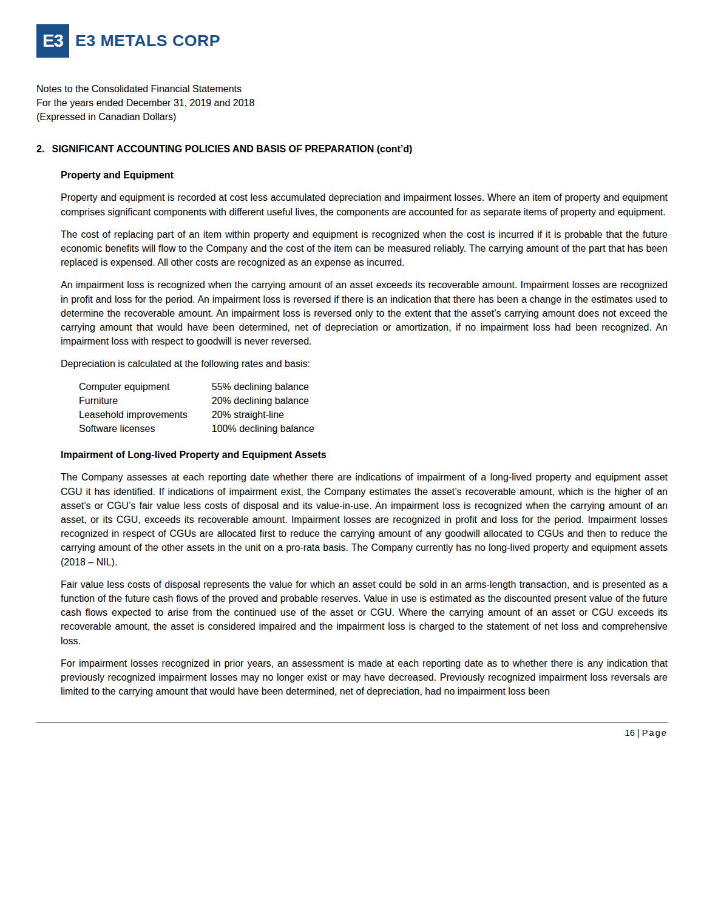E3 E3 METALS CORP
Notes to the Consolidated Financial Statements
For the years ended December 31, 2019 and 2018
(Expressed in Canadian Dollars)
2. SIGNIFICANT ACCOUNTING POLICIES AND BASIS OF PREPARATION (cont’d)
Property and Equipment
Property and equipment is recorded at cost less accumulated depreciation and impairment losses. Where an item of property and equipment comprises significant components with different useful lives, the components are accounted for as separate items of property and equipment.
The cost of replacing part of an item within property and equipment is recognized when the cost is incurred if it is probable that the future economic benefits will flow to the Company and the cost of the item can be measured reliably. The carrying amount of the part that has been replaced is expensed. All other costs are recognized as an expense as incurred.
An impairment loss is recognized when the carrying amount of an asset exceeds its recoverable amount. Impairment losses are recognized in profit and loss for the period. An impairment loss is reversed if there is an indication that there has been a change in the estimates used to determine the recoverable amount. An impairment loss is reversed only to the extent that the asset’s carrying amount does not exceed the carrying amount that would have been determined, net of depreciation or amortization, if no impairment loss had been recognized. An impairment loss with respect to goodwill is never reversed.
Depreciation is calculated at the following rates and basis:
| Computer equipment | 55% declining balance |
| Furniture | 20% declining balance |
| Leasehold improvements | 20% straight-line |
| Software licenses | 100% declining balance |
Impairment of Long-lived Property and Equipment Assets
The Company assesses at each reporting date whether there are indications of impairment of a long-lived property and equipment asset CGU it has identified. If indications of impairment exist, the Company estimates the asset’s recoverable amount, which is the higher of an asset’s or CGU’s fair value less costs of disposal and its value-in-use. An impairment loss is recognized when the carrying amount of an asset, or its CGU, exceeds its recoverable amount. Impairment losses are recognized in profit and loss for the period. Impairment losses recognized in respect of CGUs are allocated first to reduce the carrying amount of any goodwill allocated to CGUs and then to reduce the carrying amount of the other assets in the unit on a pro-rata basis. The Company currently has no long-lived property and equipment assets (2018 – NIL).
Fair value less costs of disposal represents the value for which an asset could be sold in an arms-length transaction, and is presented as a function of the future cash flows of the proved and probable reserves. Value in use is estimated as the discounted present value of the future cash flows expected to arise from the continued use of the asset or CGU. Where the carrying amount of an asset or CGU exceeds its recoverable amount, the asset is considered impaired and the impairment loss is charged to the statement of net loss and comprehensive loss.
For impairment losses recognized in prior years, an assessment is made at each reporting date as to whether there is any indication that previously recognized impairment losses may no longer exist or may have decreased. Previously recognized impairment loss reversals are limited to the carrying amount that would have been determined, net of depreciation, had no impairment loss been
16 | Page